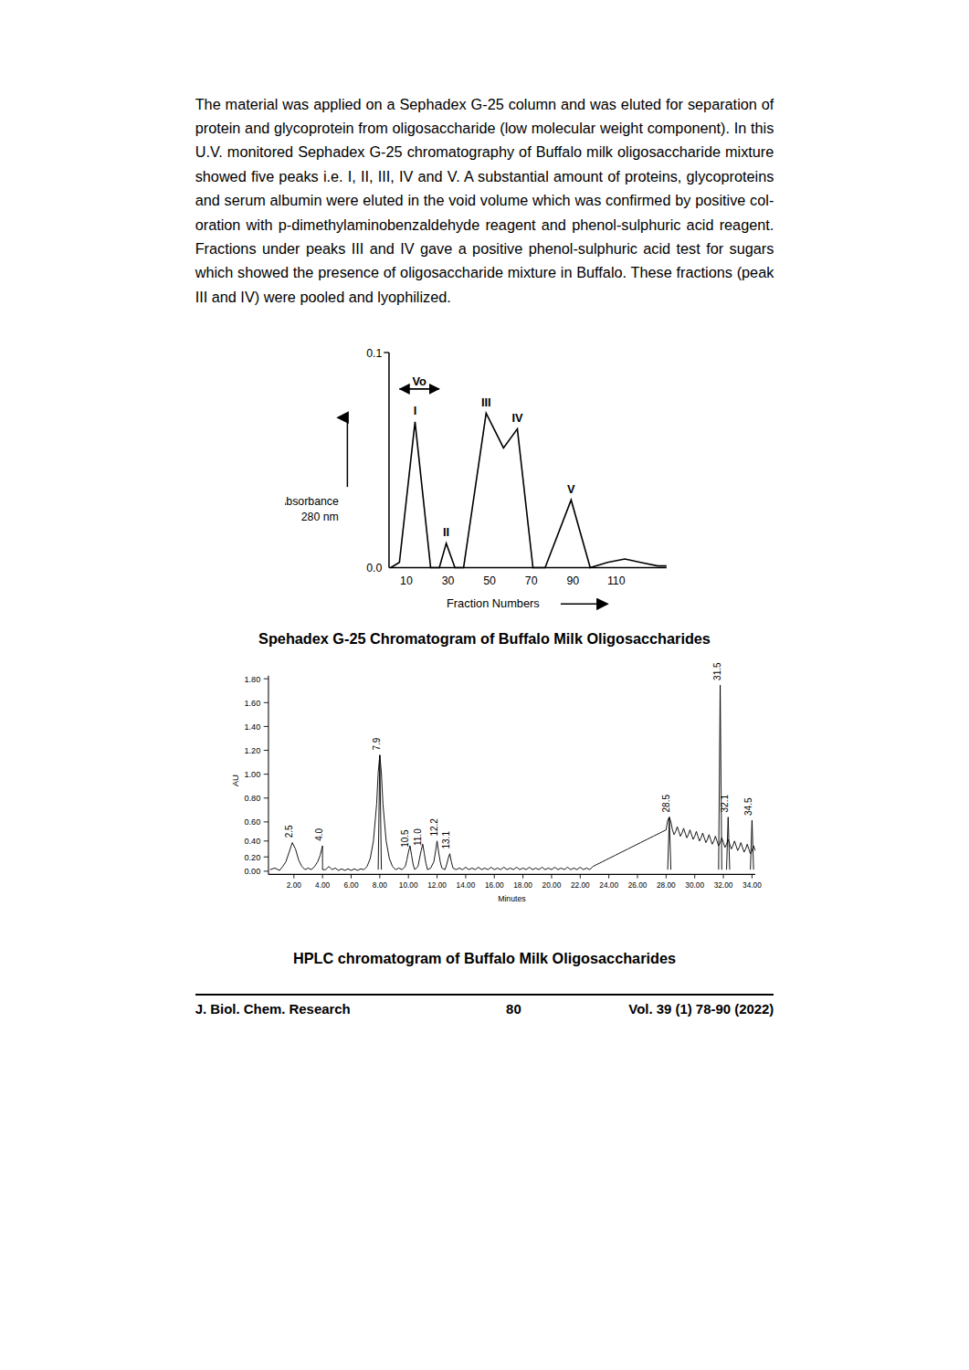The material was applied on a Sephadex G-25 column and was eluted for separation of protein and glycoprotein from oligosaccharide (low molecular weight component). In this U.V. monitored Sephadex G-25 chromatography of Buffalo milk oligosaccharide mixture showed five peaks i.e. I, II, III, IV and V. A substantial amount of proteins, glycoproteins and serum albumin were eluted in the void volume which was confirmed by positive coloration with p-dimethylaminobenzaldehyde reagent and phenol-sulphuric acid reagent. Fractions under peaks III and IV gave a positive phenol-sulphuric acid test for sugars which showed the presence of oligosaccharide mixture in Buffalo. These fractions (peak III and IV) were pooled and lyophilized.
0.1 0.0 Absorbance 280 nm Vo I II III IV V 10 30 50 70 90 110 Fraction Numbers
Spehadex G-25 Chromatogram of Buffalo Milk Oligosaccharides
1.80 1.60 1.40 1.20 1.00 0.80 0.60 0.40 0.20 0.00 AU 2.00 4.00 6.00 8.00 10.00 12.00 14.00 16.00 18.00 20.00 22.00 24.00 26.00 28.00 30.00 32.00 34.00 Minutes 2.5 4.0 7.9 10.5 11.0 12.2 13.1 28.5 31.5 32.1 34.5
HPLC chromatogram of Buffalo Milk Oligosaccharides
J. Biol. Chem. Research 80 Vol. 39 (1) 78-90 (2022)